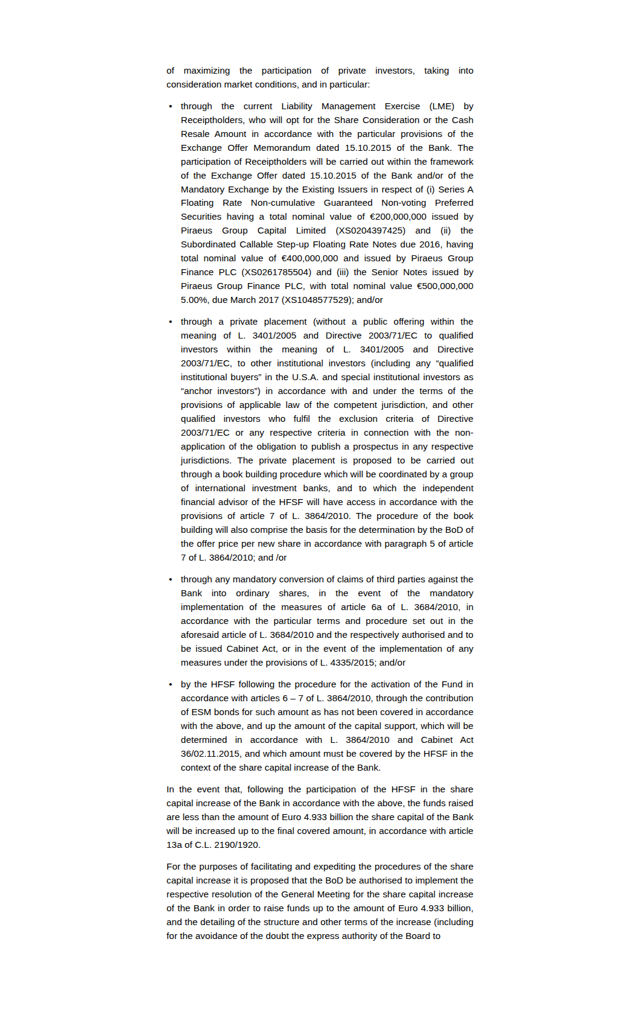of maximizing the participation of private investors, taking into consideration market conditions, and in particular:
through the current Liability Management Exercise (LME) by Receiptholders, who will opt for the Share Consideration or the Cash Resale Amount in accordance with the particular provisions of the Exchange Offer Memorandum dated 15.10.2015 of the Bank. The participation of Receiptholders will be carried out within the framework of the Exchange Offer dated 15.10.2015 of the Bank and/or of the Mandatory Exchange by the Existing Issuers in respect of (i) Series A Floating Rate Non-cumulative Guaranteed Non-voting Preferred Securities having a total nominal value of €200,000,000 issued by Piraeus Group Capital Limited (XS0204397425) and (ii) the Subordinated Callable Step-up Floating Rate Notes due 2016, having total nominal value of €400,000,000 and issued by Piraeus Group Finance PLC (XS0261785504) and (iii) the Senior Notes issued by Piraeus Group Finance PLC, with total nominal value €500,000,000 5.00%, due March 2017 (XS1048577529); and/or
through a private placement (without a public offering within the meaning of L. 3401/2005 and Directive 2003/71/EC to qualified investors within the meaning of L. 3401/2005 and Directive 2003/71/EC, to other institutional investors (including any “qualified institutional buyers” in the U.S.A. and special institutional investors as “anchor investors”) in accordance with and under the terms of the provisions of applicable law of the competent jurisdiction, and other qualified investors who fulfil the exclusion criteria of Directive 2003/71/EC or any respective criteria in connection with the non-application of the obligation to publish a prospectus in any respective jurisdictions. The private placement is proposed to be carried out through a book building procedure which will be coordinated by a group of international investment banks, and to which the independent financial advisor of the HFSF will have access in accordance with the provisions of article 7 of L. 3864/2010. The procedure of the book building will also comprise the basis for the determination by the BoD of the offer price per new share in accordance with paragraph 5 of article 7 of L. 3864/2010; and /or
through any mandatory conversion of claims of third parties against the Bank into ordinary shares, in the event of the mandatory implementation of the measures of article 6a of L. 3684/2010, in accordance with the particular terms and procedure set out in the aforesaid article of L. 3684/2010 and the respectively authorised and to be issued Cabinet Act, or in the event of the implementation of any measures under the provisions of L. 4335/2015; and/or
by the HFSF following the procedure for the activation of the Fund in accordance with articles 6 – 7 of L. 3864/2010, through the contribution of ESM bonds for such amount as has not been covered in accordance with the above, and up the amount of the capital support, which will be determined in accordance with L. 3864/2010 and Cabinet Act 36/02.11.2015, and which amount must be covered by the HFSF in the context of the share capital increase of the Bank.
In the event that, following the participation of the HFSF in the share capital increase of the Bank in accordance with the above, the funds raised are less than the amount of Euro 4.933 billion the share capital of the Bank will be increased up to the final covered amount, in accordance with article 13a of C.L. 2190/1920.
For the purposes of facilitating and expediting the procedures of the share capital increase it is proposed that the BoD be authorised to implement the respective resolution of the General Meeting for the share capital increase of the Bank in order to raise funds up to the amount of Euro 4.933 billion, and the detailing of the structure and other terms of the increase (including for the avoidance of the doubt the express authority of the Board to